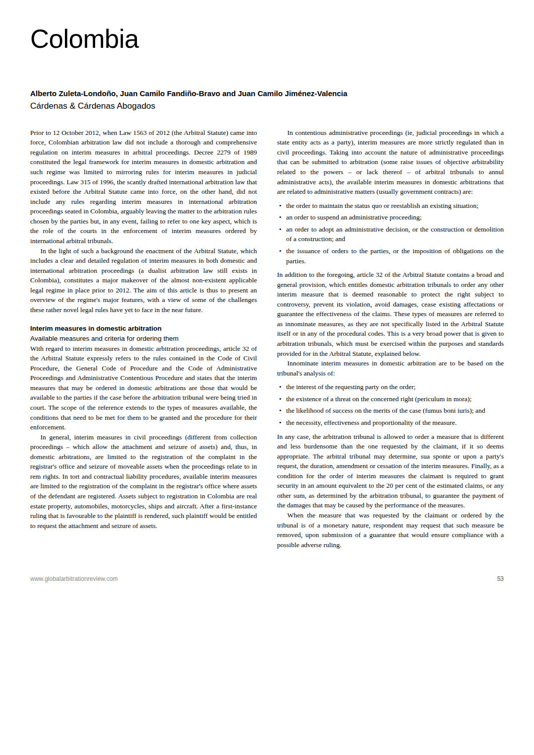Colombia
Alberto Zuleta-Londoño, Juan Camilo Fandiño-Bravo and Juan Camilo Jiménez-Valencia
Cárdenas & Cárdenas Abogados
Prior to 12 October 2012, when Law 1563 of 2012 (the Arbitral Statute) came into force, Colombian arbitration law did not include a thorough and comprehensive regulation on interim measures in arbitral proceedings. Decree 2279 of 1989 constituted the legal framework for interim measures in domestic arbitration and such regime was limited to mirroring rules for interim measures in judicial proceedings. Law 315 of 1996, the scantly drafted international arbitration law that existed before the Arbitral Statute came into force, on the other hand, did not include any rules regarding interim measures in international arbitration proceedings seated in Colombia, arguably leaving the matter to the arbitration rules chosen by the parties but, in any event, failing to refer to one key aspect, which is the role of the courts in the enforcement of interim measures ordered by international arbitral tribunals.
In the light of such a background the enactment of the Arbitral Statute, which includes a clear and detailed regulation of interim measures in both domestic and international arbitration proceedings (a dualist arbitration law still exists in Colombia), constitutes a major makeover of the almost non-existent applicable legal regime in place prior to 2012. The aim of this article is thus to present an overview of the regime's major features, with a view of some of the challenges these rather novel legal rules have yet to face in the near future.
Interim measures in domestic arbitration
Available measures and criteria for ordering them
With regard to interim measures in domestic arbitration proceedings, article 32 of the Arbitral Statute expressly refers to the rules contained in the Code of Civil Procedure, the General Code of Procedure and the Code of Administrative Proceedings and Administrative Contentious Procedure and states that the interim measures that may be ordered in domestic arbitrations are those that would be available to the parties if the case before the arbitration tribunal were being tried in court. The scope of the reference extends to the types of measures available, the conditions that need to be met for them to be granted and the procedure for their enforcement.
In general, interim measures in civil proceedings (different from collection proceedings – which allow the attachment and seizure of assets) and, thus, in domestic arbitrations, are limited to the registration of the complaint in the registrar's office and seizure of moveable assets when the proceedings relate to in rem rights. In tort and contractual liability procedures, available interim measures are limited to the registration of the complaint in the registrar's office where assets of the defendant are registered. Assets subject to registration in Colombia are real estate property, automobiles, motorcycles, ships and aircraft. After a first-instance ruling that is favourable to the plaintiff is rendered, such plaintiff would be entitled to request the attachment and seizure of assets.
In contentious administrative proceedings (ie, judicial proceedings in which a state entity acts as a party), interim measures are more strictly regulated than in civil proceedings. Taking into account the nature of administrative proceedings that can be submitted to arbitration (some raise issues of objective arbitrability related to the powers – or lack thereof – of arbitral tribunals to annul administrative acts), the available interim measures in domestic arbitrations that are related to administrative matters (usually government contracts) are:
the order to maintain the status quo or reestablish an existing situation;
an order to suspend an administrative proceeding;
an order to adopt an administrative decision, or the construction or demolition of a construction; and
the issuance of orders to the parties, or the imposition of obligations on the parties.
In addition to the foregoing, article 32 of the Arbitral Statute contains a broad and general provision, which entitles domestic arbitration tribunals to order any other interim measure that is deemed reasonable to protect the right subject to controversy, prevent its violation, avoid damages, cease existing affectations or guarantee the effectiveness of the claims. These types of measures are referred to as innominate measures, as they are not specifically listed in the Arbitral Statute itself or in any of the procedural codes. This is a very broad power that is given to arbitration tribunals, which must be exercised within the purposes and standards provided for in the Arbitral Statute, explained below.
Innominate interim measures in domestic arbitration are to be based on the tribunal's analysis of:
the interest of the requesting party on the order;
the existence of a threat on the concerned right (periculum in mora);
the likelihood of success on the merits of the case (fumus boni iuris); and
the necessity, effectiveness and proportionality of the measure.
In any case, the arbitration tribunal is allowed to order a measure that is different and less burdensome than the one requested by the claimant, if it so deems appropriate. The arbitral tribunal may determine, sua sponte or upon a party's request, the duration, amendment or cessation of the interim measures. Finally, as a condition for the order of interim measures the claimant is required to grant security in an amount equivalent to the 20 per cent of the estimated claims, or any other sum, as determined by the arbitration tribunal, to guarantee the payment of the damages that may be caused by the performance of the measures.
When the measure that was requested by the claimant or ordered by the tribunal is of a monetary nature, respondent may request that such measure be removed, upon submission of a guarantee that would ensure compliance with a possible adverse ruling.
www.globalarbitrationreview.com
53